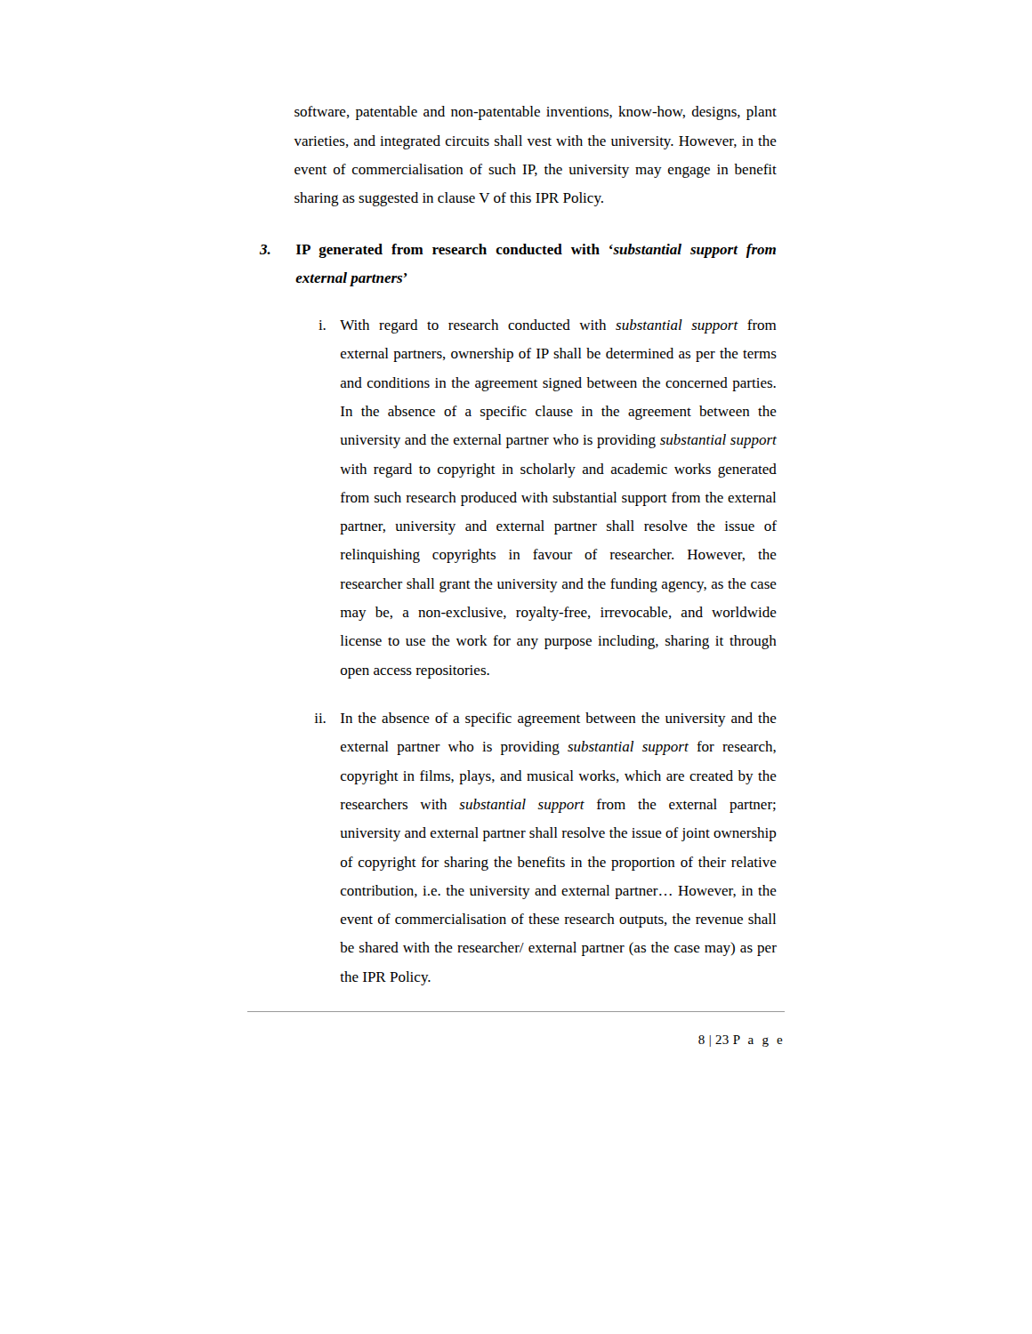software, patentable and non-patentable inventions, know-how, designs, plant varieties, and integrated circuits shall vest with the university. However, in the event of commercialisation of such IP, the university may engage in benefit sharing as suggested in clause V of this IPR Policy.
3.
IP generated from research conducted with ‘substantial support from external partners’
i.
With regard to research conducted with substantial support from external partners, ownership of IP shall be determined as per the terms and conditions in the agreement signed between the concerned parties. In the absence of a specific clause in the agreement between the university and the external partner who is providing substantial support with regard to copyright in scholarly and academic works generated from such research produced with substantial support from the external partner, university and external partner shall resolve the issue of relinquishing copyrights in favour of researcher. However, the researcher shall grant the university and the funding agency, as the case may be, a non-exclusive, royalty-free, irrevocable, and worldwide license to use the work for any purpose including, sharing it through open access repositories.
ii.
In the absence of a specific agreement between the university and the external partner who is providing substantial support for research, copyright in films, plays, and musical works, which are created by the researchers with substantial support from the external partner; university and external partner shall resolve the issue of joint ownership of copyright for sharing the benefits in the proportion of their relative contribution, i.e. the university and external partner… However, in the event of commercialisation of these research outputs, the revenue shall be shared with the researcher/ external partner (as the case may) as per the IPR Policy.
8 | 23 P a g e